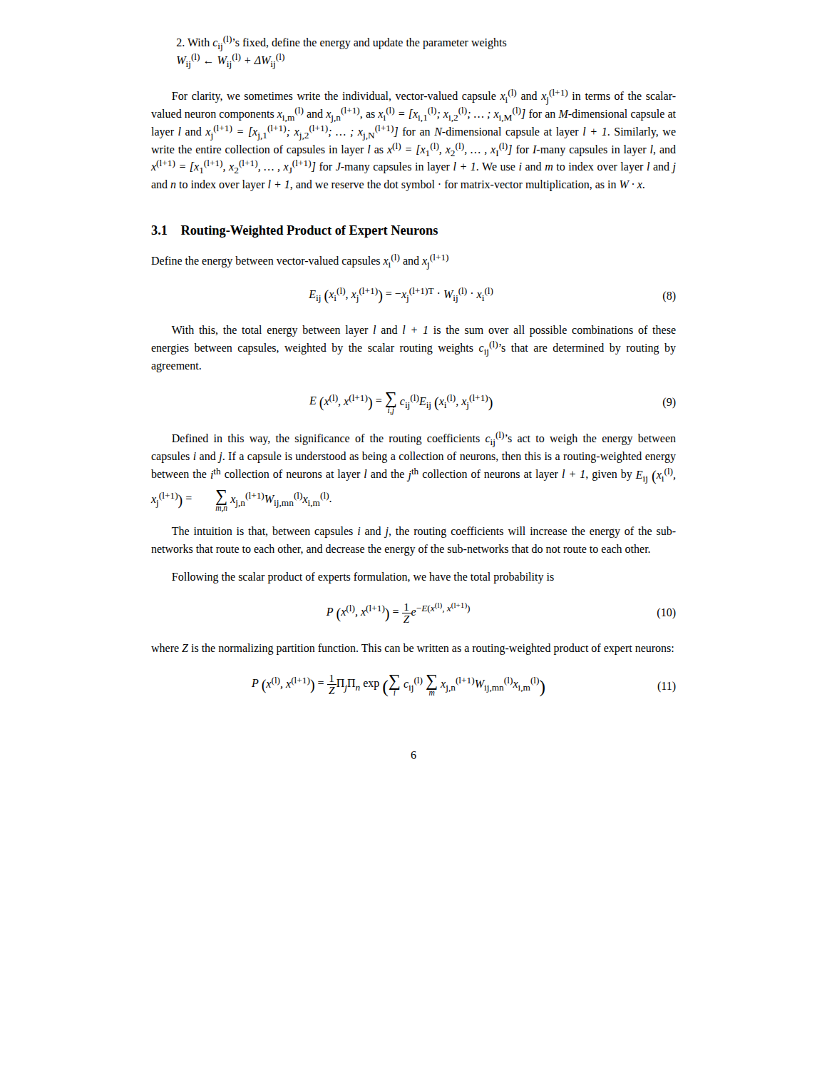2. With cij(l)’s fixed, define the energy and update the parameter weights
Wij(l) ← Wij(l) + ΔWij(l)
For clarity, we sometimes write the individual, vector-valued capsule xi(l) and xj(l+1) in terms of the scalar-valued neuron components xi,m(l) and xj,n(l+1), as xi(l) = [xi,1(l); xi,2(l); … ; xi,M(l)] for an M-dimensional capsule at layer l and xj(l+1) = [xj,1(l+1); xj,2(l+1); … ; xj,N(l+1)] for an N-dimensional capsule at layer l + 1. Similarly, we write the entire collection of capsules in layer l as x(l) = [x1(l), x2(l), … , xI(l)] for I-many capsules in layer l, and x(l+1) = [x1(l+1), x2(l+1), … , xJ(l+1)] for J-many capsules in layer l + 1. We use i and m to index over layer l and j and n to index over layer l + 1, and we reserve the dot symbol · for matrix-vector multiplication, as in W · x.
3.1 Routing-Weighted Product of Expert Neurons
Define the energy between vector-valued capsules xi(l) and xj(l+1)
Eij (xi(l), xj(l+1)) = −xj(l+1)T · Wij(l) · xi(l)
(8)
With this, the total energy between layer l and l + 1 is the sum over all possible combinations of these energies between capsules, weighted by the scalar routing weights cij(l)’s that are determined by routing by agreement.
E (x(l), x(l+1)) = ∑i,j cij(l)Eij (xi(l), xj(l+1))
(9)
Defined in this way, the significance of the routing coefficients cij(l)’s act to weigh the energy between capsules i and j. If a capsule is understood as being a collection of neurons, then this is a routing-weighted energy between the ith collection of neurons at layer l and the jth collection of neurons at layer l + 1, given by Eij (xi(l), xj(l+1)) = ∑m,n xj,n(l+1)Wij,mn(l)xi,m(l).
The intuition is that, between capsules i and j, the routing coefficients will increase the energy of the sub-networks that route to each other, and decrease the energy of the sub-networks that do not route to each other.
Following the scalar product of experts formulation, we have the total probability is
P (x(l), x(l+1)) = 1 Z e−E(x(l), x(l+1))
(10)
where Z is the normalizing partition function. This can be written as a routing-weighted product of expert neurons:
P (x(l), x(l+1)) = 1 ZΠjΠn exp (∑i cij(l) ∑m xj,n(l+1)Wij,mn(l)xi,m(l))
(11)
6